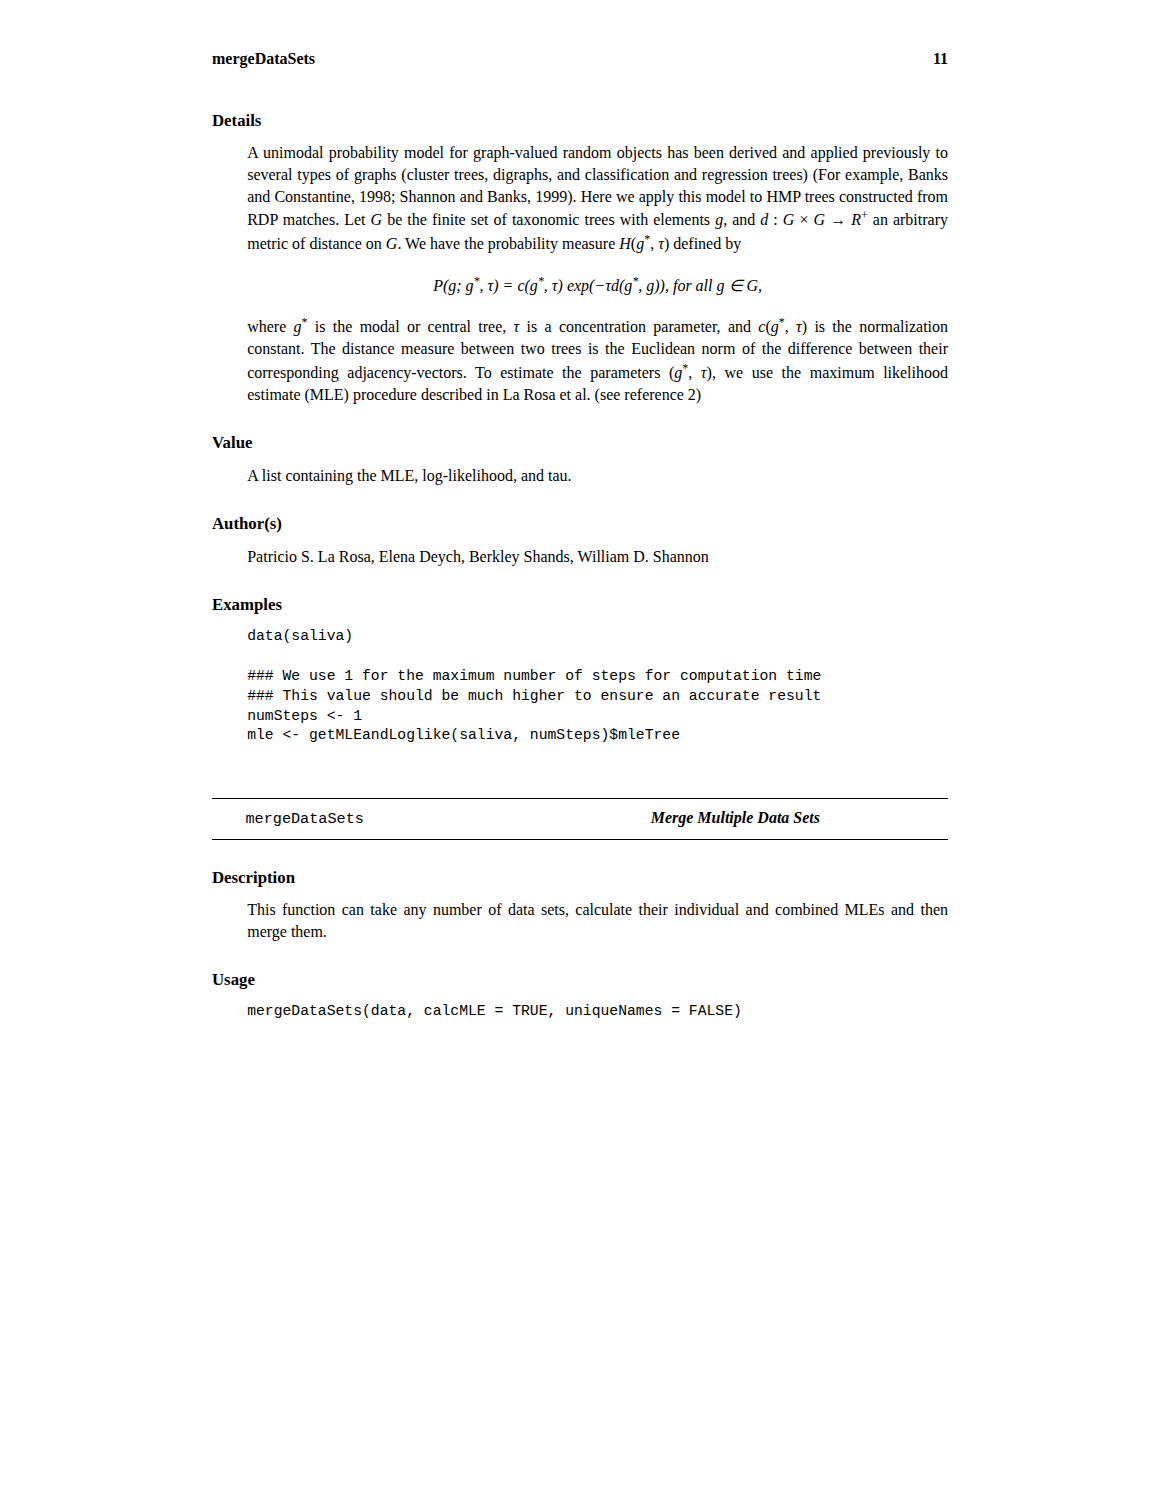mergeDataSets 11
Details
A unimodal probability model for graph-valued random objects has been derived and applied previously to several types of graphs (cluster trees, digraphs, and classification and regression trees) (For example, Banks and Constantine, 1998; Shannon and Banks, 1999). Here we apply this model to HMP trees constructed from RDP matches. Let G be the finite set of taxonomic trees with elements g, and d : G × G → R+ an arbitrary metric of distance on G. We have the probability measure H(g*, τ) defined by
P(g; g*, τ) = c(g*, τ) exp(−τd(g*, g)), for all g ∈ G,
where g* is the modal or central tree, τ is a concentration parameter, and c(g*, τ) is the normalization constant. The distance measure between two trees is the Euclidean norm of the difference between their corresponding adjacency-vectors. To estimate the parameters (g*, τ), we use the maximum likelihood estimate (MLE) procedure described in La Rosa et al. (see reference 2)
Value
A list containing the MLE, log-likelihood, and tau.
Author(s)
Patricio S. La Rosa, Elena Deych, Berkley Shands, William D. Shannon
Examples
data(saliva)

### We use 1 for the maximum number of steps for computation time
### This value should be much higher to ensure an accurate result
numSteps <- 1
mle <- getMLEandLoglike(saliva, numSteps)$mleTree
mergeDataSets Merge Multiple Data Sets
Description
This function can take any number of data sets, calculate their individual and combined MLEs and then merge them.
Usage
mergeDataSets(data, calcMLE = TRUE, uniqueNames = FALSE)